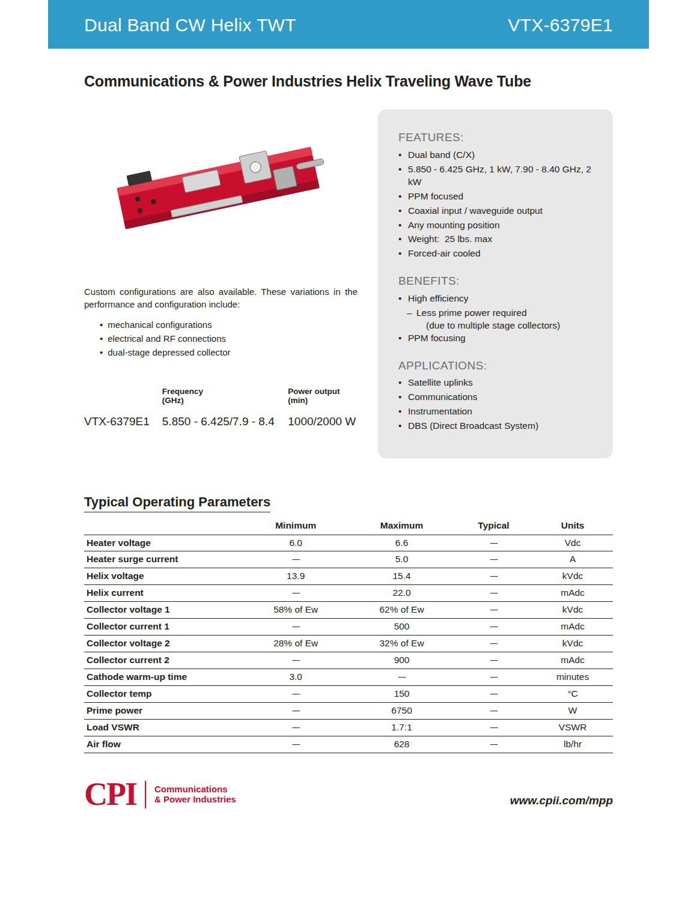Dual Band CW Helix TWT
VTX-6379E1
Communications & Power Industries Helix Traveling Wave Tube
Custom configurations are also available. These variations in the performance and configuration include:
mechanical configurations
electrical and RF connections
dual-stage depressed collector
| | Frequency (GHz) | | Power output (min) |
| --- | --- | --- | --- |
| VTX-6379E1 | 5.850 - 6.425/7.9 - 8.4 | | 1000/2000 W |
FEATURES:
Dual band (C/X)
5.850 - 6.425 GHz, 1 kW, 7.90 - 8.40 GHz, 2 kW
PPM focused
Coaxial input / waveguide output
Any mounting position
Weight: 25 lbs. max
Forced-air cooled
BENEFITS:
High efficiency
Less prime power required
(due to multiple stage collectors)
PPM focusing
APPLICATIONS:
Satellite uplinks
Communications
Instrumentation
DBS (Direct Broadcast System)
Typical Operating Parameters
| | Minimum | Maximum | Typical | Units |
| --- | --- | --- | --- | --- |
| Heater voltage | 6.0 | 6.6 | --- | Vdc |
| Heater surge current | --- | 5.0 | --- | A |
| Helix voltage | 13.9 | 15.4 | --- | kVdc |
| Helix current | --- | 22.0 | --- | mAdc |
| Collector voltage 1 | 58% of Ew | 62% of Ew | --- | kVdc |
| Collector current 1 | --- | 500 | --- | mAdc |
| Collector voltage 2 | 28% of Ew | 32% of Ew | --- | kVdc |
| Collector current 2 | --- | 900 | --- | mAdc |
| Cathode warm-up time | 3.0 | --- | --- | minutes |
| Collector temp | --- | 150 | --- | °C |
| Prime power | --- | 6750 | --- | W |
| Load VSWR | --- | 1.7:1 | --- | VSWR |
| Air flow | --- | 628 | --- | lb/hr |
CPI
Communications & Power Industries
www.cpii.com/mpp